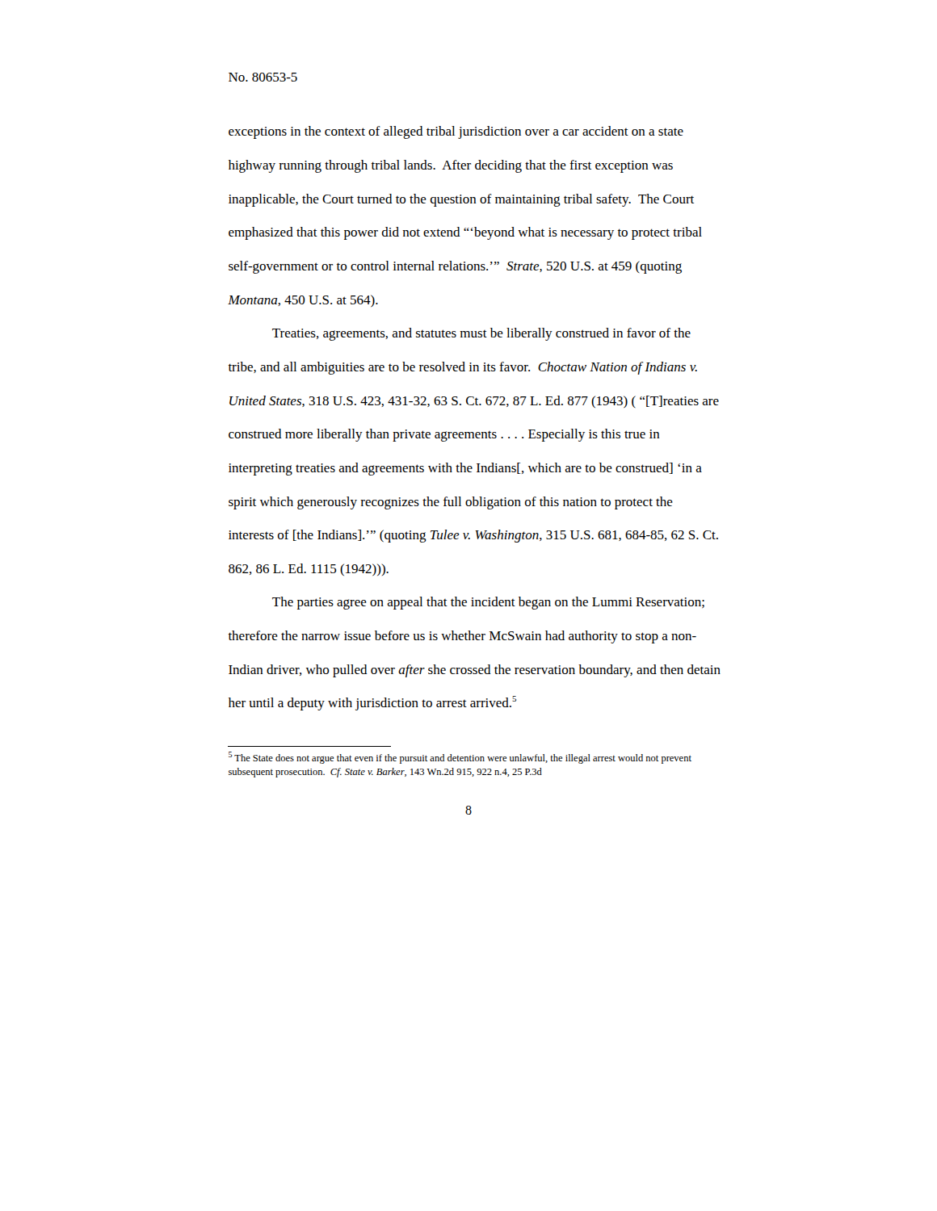No. 80653-5
exceptions in the context of alleged tribal jurisdiction over a car accident on a state highway running through tribal lands. After deciding that the first exception was inapplicable, the Court turned to the question of maintaining tribal safety. The Court emphasized that this power did not extend “‘beyond what is necessary to protect tribal self-government or to control internal relations.’” Strate, 520 U.S. at 459 (quoting Montana, 450 U.S. at 564).
Treaties, agreements, and statutes must be liberally construed in favor of the tribe, and all ambiguities are to be resolved in its favor. Choctaw Nation of Indians v. United States, 318 U.S. 423, 431-32, 63 S. Ct. 672, 87 L. Ed. 877 (1943) ( “[T]reaties are construed more liberally than private agreements . . . . Especially is this true in interpreting treaties and agreements with the Indians[, which are to be construed] ‘in a spirit which generously recognizes the full obligation of this nation to protect the interests of [the Indians].’” (quoting Tulee v. Washington, 315 U.S. 681, 684-85, 62 S. Ct. 862, 86 L. Ed. 1115 (1942))).
The parties agree on appeal that the incident began on the Lummi Reservation; therefore the narrow issue before us is whether McSwain had authority to stop a non-Indian driver, who pulled over after she crossed the reservation boundary, and then detain her until a deputy with jurisdiction to arrest arrived.5
5 The State does not argue that even if the pursuit and detention were unlawful, the illegal arrest would not prevent subsequent prosecution. Cf. State v. Barker, 143 Wn.2d 915, 922 n.4, 25 P.3d
8